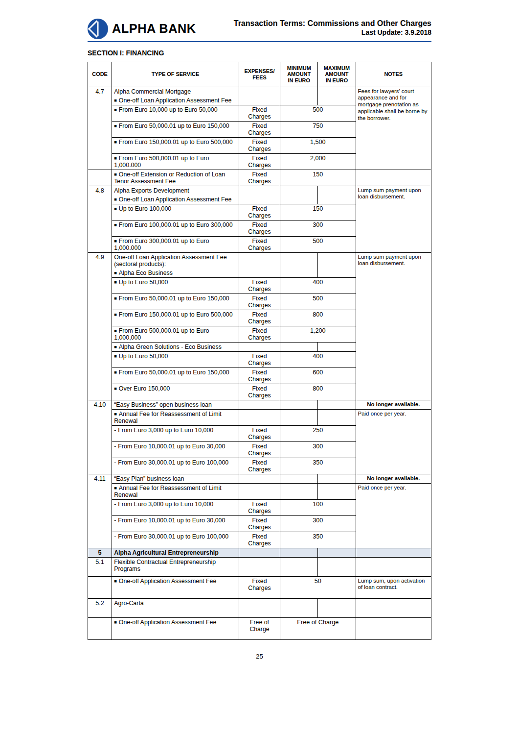ALPHA BANK
Transaction Terms: Commissions and Other Charges
Last Update: 3.9.2018
SECTION I: FINANCING
| CODE | TYPE OF SERVICE | EXPENSES/ FEES | MINIMUM AMOUNT IN EURO | MAXIMUM AMOUNT IN EURO | NOTES |
| --- | --- | --- | --- | --- | --- |
| 4.7 | Alpha Commercial Mortgage | | | | Fees for lawyers’ court appearance and for mortgage prenotation as applicable shall be borne by the borrower. |
| ■ One-off Loan Application Assessment Fee | | | |
| ■ From Euro 10,000 up to Euro 50,000 | Fixed Charges | 500 |
| ■ From Euro 50,000.01 up to Euro 150,000 | Fixed Charges | 750 |
| ■ From Euro 150,000.01 up to Euro 500,000 | Fixed Charges | 1,500 |
| ■ From Euro 500,000.01 up to Euro 1,000.000 | Fixed Charges | 2,000 |
| | ■ One-off Extension or Reduction of Loan Tenor Assessment Fee | Fixed Charges | 150 | |
| 4.8 | Alpha Exports Development | | | | Lump sum payment upon loan disbursement. |
| ■ One-off Loan Application Assessment Fee | | | |
| ■ Up to Euro 100,000 | Fixed Charges | 150 |
| ■ From Euro 100,000.01 up to Euro 300,000 | Fixed Charges | 300 |
| ■ From Euro 300,000.01 up to Euro 1,000.000 | Fixed Charges | 500 |
| 4.9 | One-off Loan Application Assessment Fee (sectoral products): | | | | Lump sum payment upon loan disbursement. |
| ■ Alpha Eco Business | | | |
| ■ Up to Euro 50,000 | Fixed Charges | 400 |
| ■ From Euro 50,000.01 up to Euro 150,000 | Fixed Charges | 500 |
| ■ From Euro 150,000.01 up to Euro 500,000 | Fixed Charges | 800 |
| ■ From Euro 500,000.01 up to Euro 1,000,000 | Fixed Charges | 1,200 |
| ■ Alpha Green Solutions - Eco Business | | | |
| ■ Up to Euro 50,000 | Fixed Charges | 400 |
| ■ From Euro 50,000.01 up to Euro 150,000 | Fixed Charges | 600 |
| ■ Over Euro 150,000 | Fixed Charges | 800 |
| 4.10 | “Easy Business” open business loan | | | | No longer available. |
| ■ Annual Fee for Reassessment of Limit Renewal | | | | Paid once per year. |
| - From Euro 3,000 up to Euro 10,000 | Fixed Charges | 250 |
| - From Euro 10,000.01 up to Euro 30,000 | Fixed Charges | 300 |
| - From Euro 30,000.01 up to Euro 100,000 | Fixed Charges | 350 |
| 4.11 | “Easy Plan” business loan | | | | No longer available. |
| ■ Annual Fee for Reassessment of Limit Renewal | | | | Paid once per year. |
| - From Euro 3,000 up to Euro 10,000 | Fixed Charges | 100 |
| - From Euro 10,000.01 up to Euro 30,000 | Fixed Charges | 300 |
| - From Euro 30,000.01 up to Euro 100,000 | Fixed Charges | 350 |
| 5 | Alpha Agricultural Entrepreneurship | | | | |
| 5.1 | Flexible Contractual Entrepreneurship Programs | | | | |
| | ■ One-off Application Assessment Fee | Fixed Charges | 50 | Lump sum, upon activation of loan contract. |
| 5.2 | Agro-Carta | | | | |
| | ■ One-off Application Assessment Fee | Free of Charge | Free of Charge | |
25